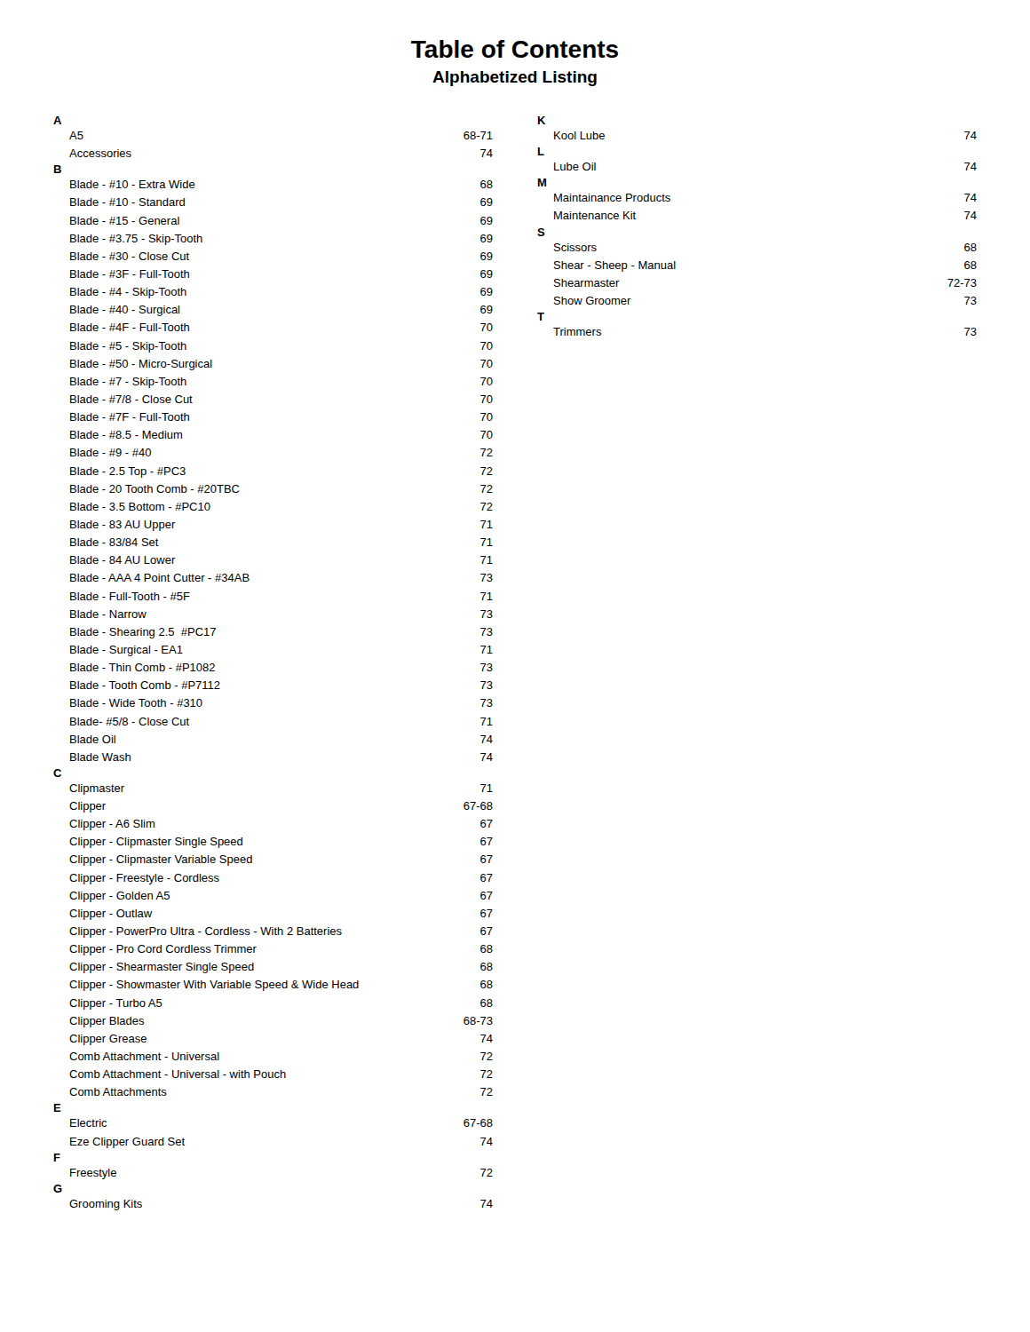Table of Contents
Alphabetized Listing
A
A568-71
Accessories 74
B
Blade - #10 - Extra Wide 68
Blade - #10 - Standard 69
Blade - #15 - General 69
Blade - #3.75 - Skip-Tooth 69
Blade - #30 - Close Cut 69
Blade - #3F - Full-Tooth 69
Blade - #4 - Skip-Tooth 69
Blade - #40 - Surgical 69
Blade - #4F - Full-Tooth 70
Blade - #5 - Skip-Tooth 70
Blade - #50 - Micro-Surgical 70
Blade - #7 - Skip-Tooth 70
Blade - #7/8 - Close Cut 70
Blade - #7F - Full-Tooth 70
Blade - #8.5 - Medium 70
Blade - #9 - #4072
Blade - 2.5 Top - #PC372
Blade - 20 Tooth Comb - #20TBC 72
Blade - 3.5 Bottom - #PC1072
Blade - 83 AU Upper 71
Blade - 83/84 Set 71
Blade - 84 AU Lower 71
Blade - AAA 4 Point Cutter - #34AB 73
Blade - Full-Tooth - #5F 71
Blade - Narrow 73
Blade - Shearing 2.5 #PC1773
Blade - Surgical - EA171
Blade - Thin Comb - #P108273
Blade - Tooth Comb - #P711273
Blade - Wide Tooth - #31073
Blade- #5/8 - Close Cut 71
Blade Oil 74
Blade Wash 74
C
Clipmaster 71
Clipper 67-68
Clipper - A6 Slim 67
Clipper - Clipmaster Single Speed 67
Clipper - Clipmaster Variable Speed 67
Clipper - Freestyle - Cordless 67
Clipper - Golden A567
Clipper - Outlaw 67
Clipper - PowerPro Ultra - Cordless - With 2 Batteries 67
Clipper - Pro Cord Cordless Trimmer 68
Clipper - Shearmaster Single Speed 68
Clipper - Showmaster With Variable Speed & Wide Head 68
Clipper - Turbo A568
Clipper Blades 68-73
Clipper Grease 74
Comb Attachment - Universal 72
Comb Attachment - Universal - with Pouch 72
Comb Attachments 72
E
Electric 67-68
Eze Clipper Guard Set 74
F
Freestyle 72
G
Grooming Kits 74
K
Kool Lube 74
L
Lube Oil 74
M
Maintainance Products 74
Maintenance Kit 74
S
Scissors 68
Shear - Sheep - Manual 68
Shearmaster 72-73
Show Groomer 73
T
Trimmers 73